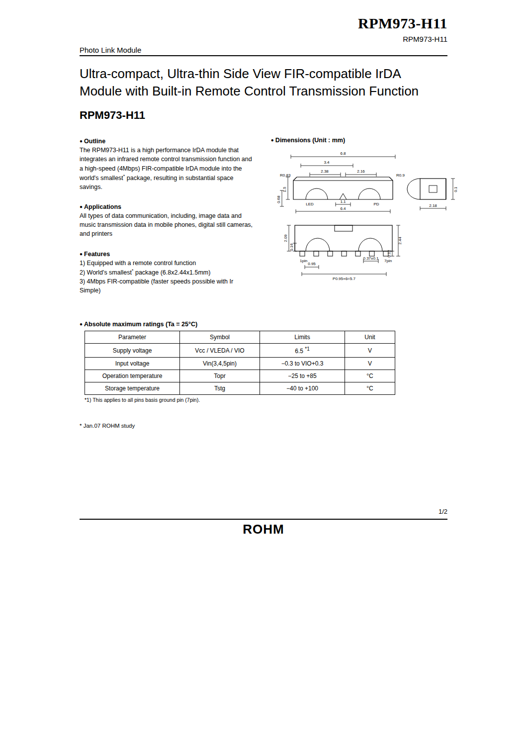RPM973-H11
RPM973-H11
Photo Link Module
Ultra-compact, Ultra-thin Side View FIR-compatible IrDA
Module with Built-in Remote Control Transmission Function
RPM973-H11
Outline
The RPM973-H11 is a high performance IrDA module that integrates an infrared remote control transmission function and a high-speed (4Mbps) FIR-compatible IrDA module into the world's smallest* package, resulting in substantial space savings.
Applications
All types of data communication, including, image data and music transmission data in mobile phones, digital still cameras, and printers
Features
1) Equipped with a remote control function
2) World's smallest* package (6.8x2.44x1.5mm)
3) 4Mbps FIR-compatible (faster speeds possible with Ir Simple)
Dimensions (Unit : mm)
6.8 3.4 2.38 2.16 R0.83 R0.9 1.5 0.68 LED PD 1.1 6.4 0.1 2.18 2.09 0.16 2.44 0.12 1pin 7pin 0.95 0.37±0.1 P0.95×6=5.7
Absolute maximum ratings (Ta = 25°C)
| Parameter | Symbol | Limits | Unit |
| --- | --- | --- | --- |
| Supply voltage | Vcc / VLEDA / VIO | 6.5 *1 | V |
| Input voltage | Vin(3,4,5pin) | −0.3 to VIO+0.3 | V |
| Operation temperature | Topr | −25 to +85 | °C |
| Storage temperature | Tstg | −40 to +100 | °C |
*1) This applies to all pins basis ground pin (7pin).
* Jan.07 ROHM study
1/2
ROHM